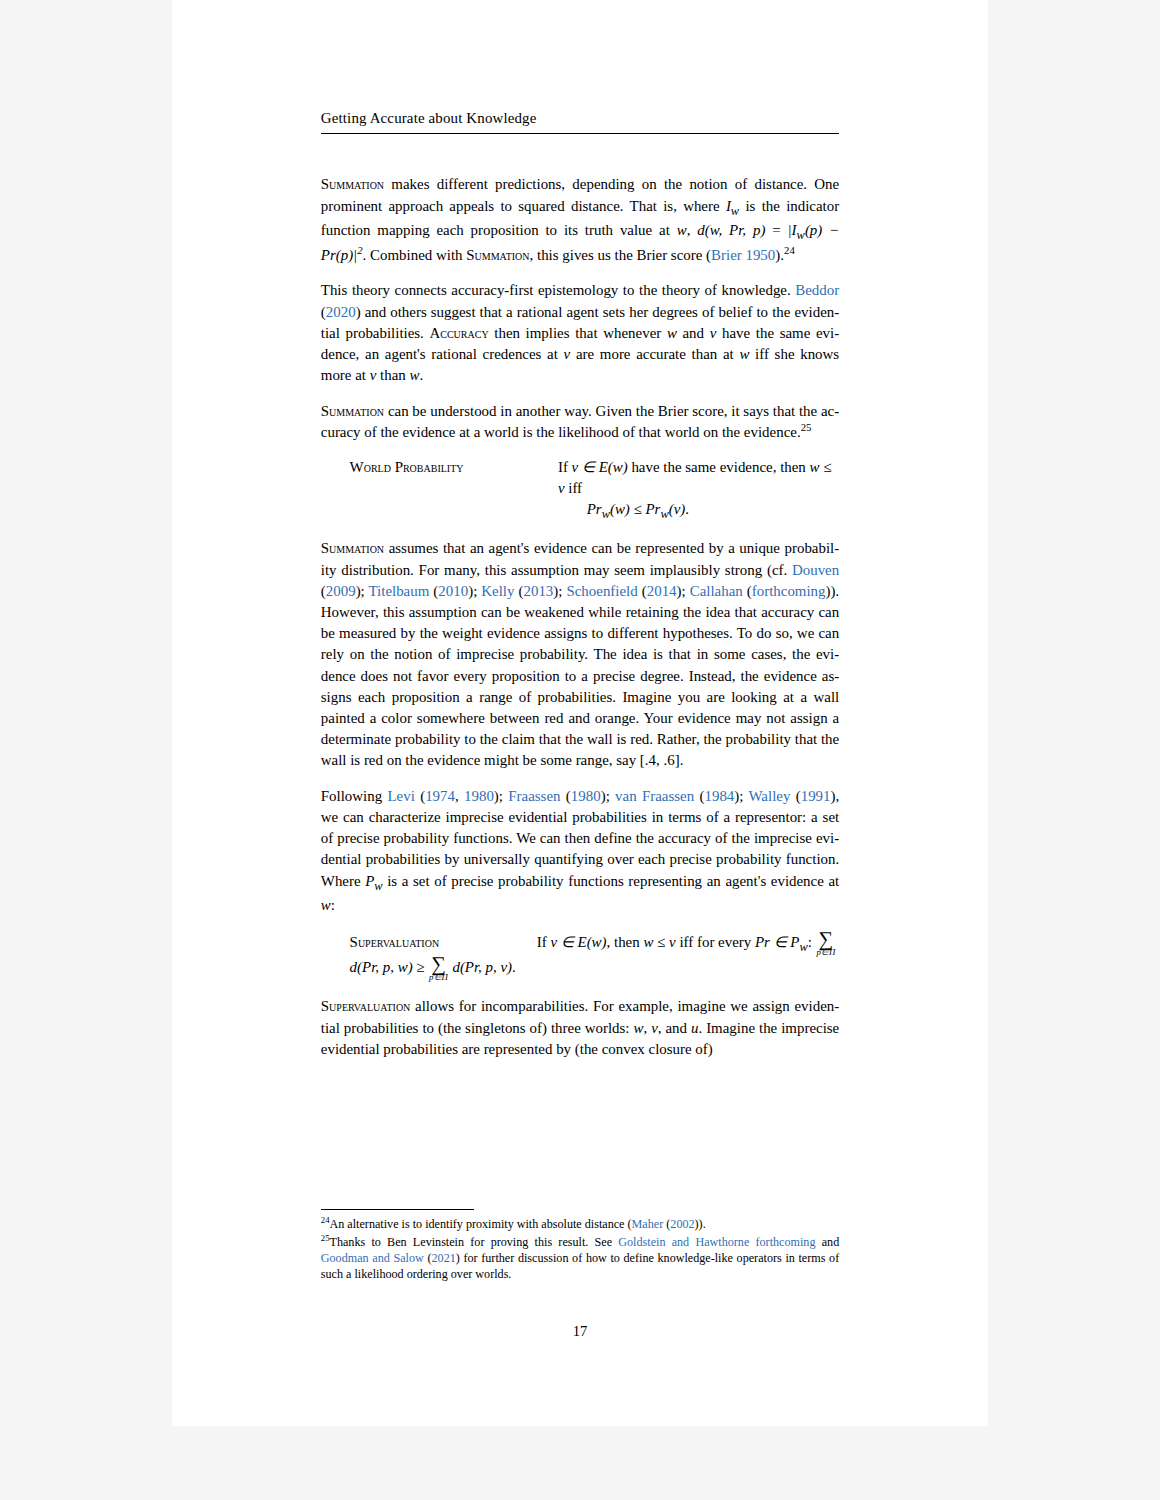Getting Accurate about Knowledge
Summation makes different predictions, depending on the notion of distance. One prominent approach appeals to squared distance. That is, where Iw is the indicator function mapping each proposition to its truth value at w, d(w, Pr, p) = |Iw(p) − Pr(p)|2. Combined with Summation, this gives us the Brier score (Brier 1950).24
This theory connects accuracy-first epistemology to the theory of knowledge. Beddor (2020) and others suggest that a rational agent sets her degrees of belief to the evidential probabilities. Accuracy then implies that whenever w and v have the same evidence, an agent's rational credences at v are more accurate than at w iff she knows more at v than w.
Summation can be understood in another way. Given the Brier score, it says that the accuracy of the evidence at a world is the likelihood of that world on the evidence.25
World Probability
If v ∈ E(w) have the same evidence, then w ≤ v iff Prw(w) ≤ Prw(v).
Summation assumes that an agent's evidence can be represented by a unique probability distribution. For many, this assumption may seem implausibly strong (cf. Douven (2009); Titelbaum (2010); Kelly (2013); Schoenfield (2014); Callahan (forthcoming)). However, this assumption can be weakened while retaining the idea that accuracy can be measured by the weight evidence assigns to different hypotheses. To do so, we can rely on the notion of imprecise probability. The idea is that in some cases, the evidence does not favor every proposition to a precise degree. Instead, the evidence assigns each proposition a range of probabilities. Imagine you are looking at a wall painted a color somewhere between red and orange. Your evidence may not assign a determinate probability to the claim that the wall is red. Rather, the probability that the wall is red on the evidence might be some range, say [.4, .6].
Following Levi (1974, 1980); Fraassen (1980); van Fraassen (1984); Walley (1991), we can characterize imprecise evidential probabilities in terms of a representor: a set of precise probability functions. We can then define the accuracy of the imprecise evidential probabilities by universally quantifying over each precise probability function. Where Pw is a set of precise probability functions representing an agent's evidence at w:
Supervaluation If v ∈ E(w), then w ≤ v iff for every Pr ∈ Pw: ∑p∈Π d(Pr, p, w) ≥ ∑p∈Π d(Pr, p, v).
Supervaluation allows for incomparabilities. For example, imagine we assign evidential probabilities to (the singletons of) three worlds: w, v, and u. Imagine the imprecise evidential probabilities are represented by (the convex closure of)
24An alternative is to identify proximity with absolute distance (Maher (2002)).
25Thanks to Ben Levinstein for proving this result. See Goldstein and Hawthorne forthcoming and Goodman and Salow (2021) for further discussion of how to define knowledge-like operators in terms of such a likelihood ordering over worlds.
17